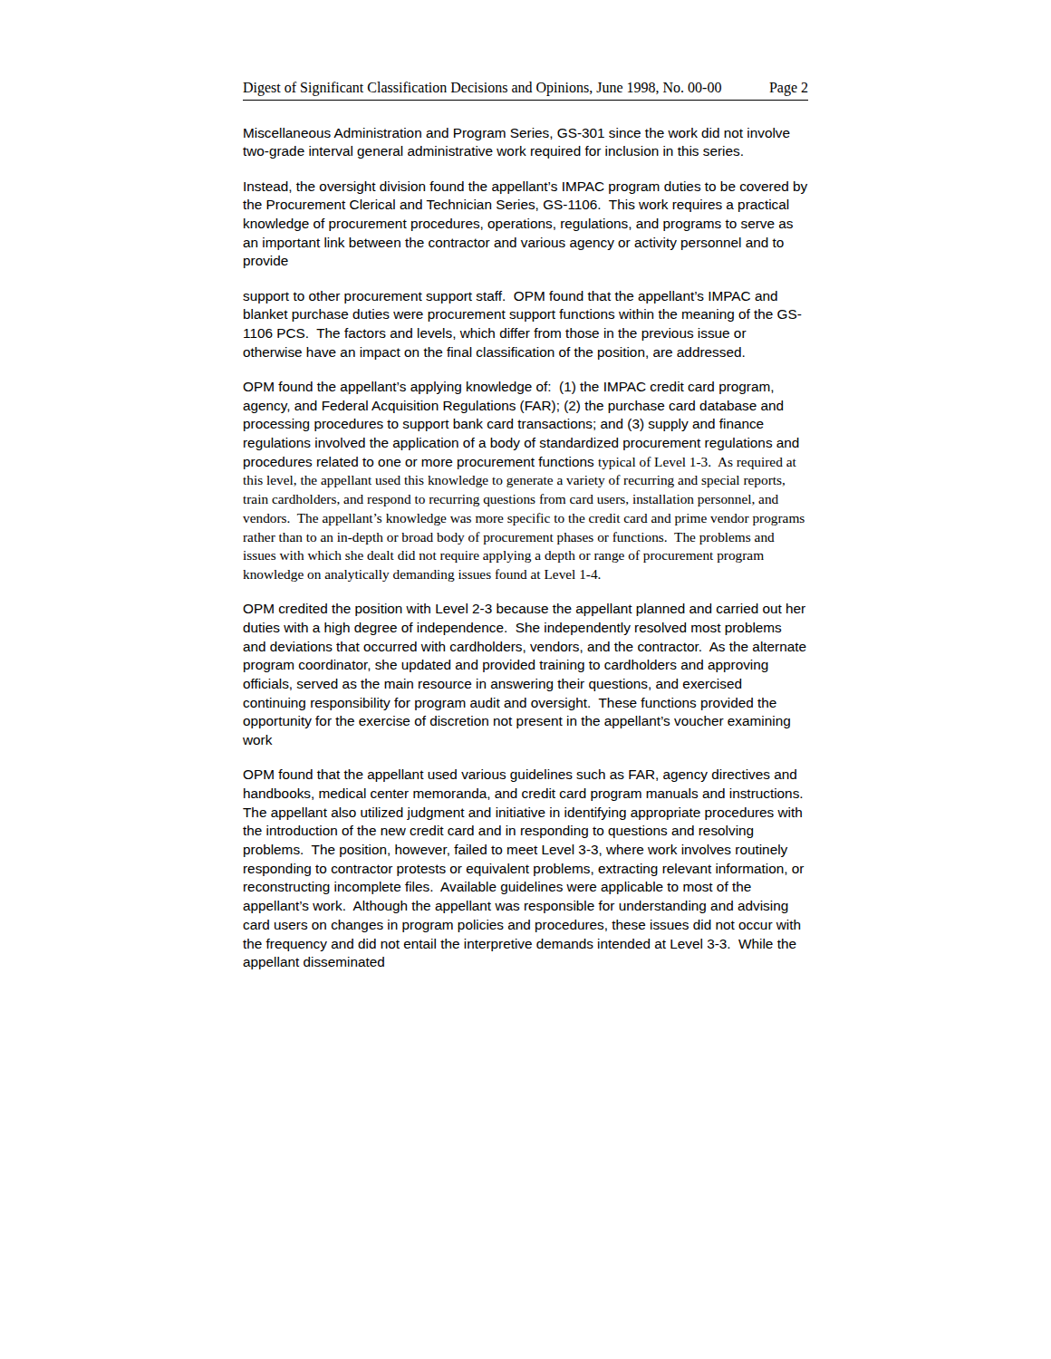Digest of Significant Classification Decisions and Opinions, June 1998, No. 00-00 Page 2
Miscellaneous Administration and Program Series, GS-301 since the work did not involve two-grade interval general administrative work required for inclusion in this series.
Instead, the oversight division found the appellant’s IMPAC program duties to be covered by the Procurement Clerical and Technician Series, GS-1106. This work requires a practical knowledge of procurement procedures, operations, regulations, and programs to serve as an important link between the contractor and various agency or activity personnel and to provide
support to other procurement support staff. OPM found that the appellant’s IMPAC and blanket purchase duties were procurement support functions within the meaning of the GS-1106 PCS. The factors and levels, which differ from those in the previous issue or otherwise have an impact on the final classification of the position, are addressed.
OPM found the appellant’s applying knowledge of: (1) the IMPAC credit card program, agency, and Federal Acquisition Regulations (FAR); (2) the purchase card database and processing procedures to support bank card transactions; and (3) supply and finance regulations involved the application of a body of standardized procurement regulations and procedures related to one or more procurement functions typical of Level 1-3. As required at this level, the appellant used this knowledge to generate a variety of recurring and special reports, train cardholders, and respond to recurring questions from card users, installation personnel, and vendors. The appellant’s knowledge was more specific to the credit card and prime vendor programs rather than to an in-depth or broad body of procurement phases or functions. The problems and issues with which she dealt did not require applying a depth or range of procurement program knowledge on analytically demanding issues found at Level 1-4.
OPM credited the position with Level 2-3 because the appellant planned and carried out her duties with a high degree of independence. She independently resolved most problems and deviations that occurred with cardholders, vendors, and the contractor. As the alternate program coordinator, she updated and provided training to cardholders and approving officials, served as the main resource in answering their questions, and exercised continuing responsibility for program audit and oversight. These functions provided the opportunity for the exercise of discretion not present in the appellant’s voucher examining work
OPM found that the appellant used various guidelines such as FAR, agency directives and handbooks, medical center memoranda, and credit card program manuals and instructions. The appellant also utilized judgment and initiative in identifying appropriate procedures with the introduction of the new credit card and in responding to questions and resolving problems. The position, however, failed to meet Level 3-3, where work involves routinely responding to contractor protests or equivalent problems, extracting relevant information, or reconstructing incomplete files. Available guidelines were applicable to most of the appellant’s work. Although the appellant was responsible for understanding and advising card users on changes in program policies and procedures, these issues did not occur with the frequency and did not entail the interpretive demands intended at Level 3-3. While the appellant disseminated